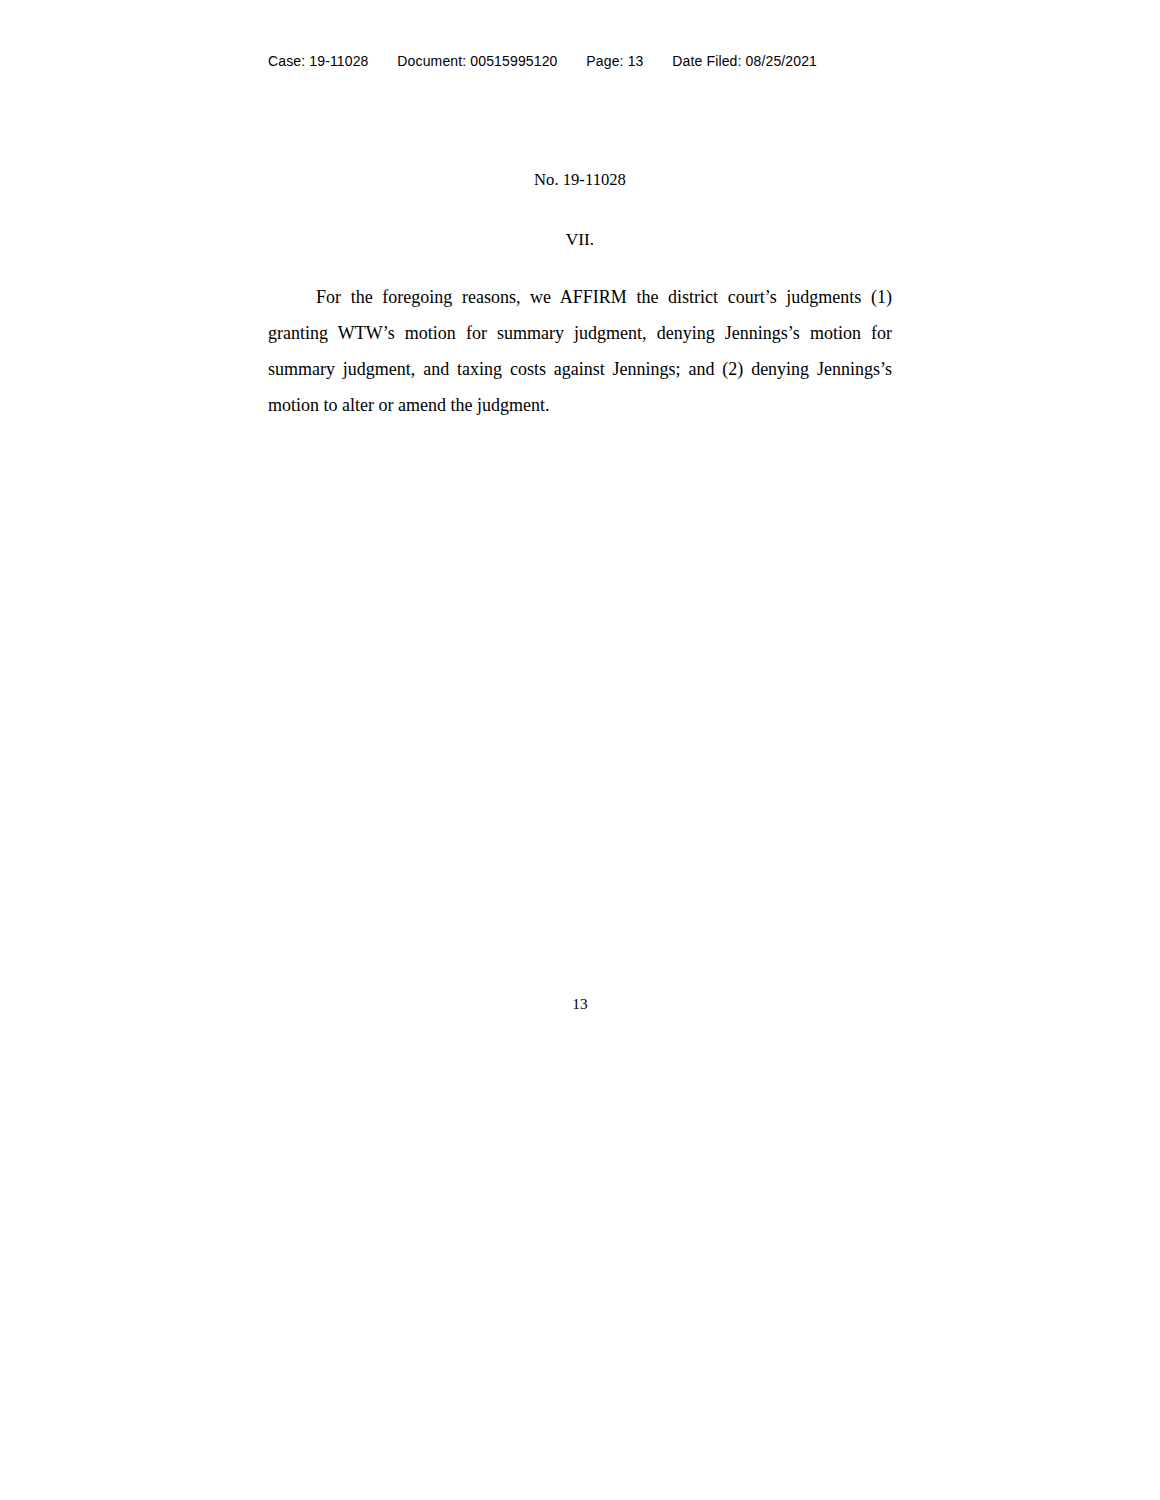Case: 19-11028 Document: 00515995120 Page: 13 Date Filed: 08/25/2021
No. 19-11028
VII.
For the foregoing reasons, we AFFIRM the district court’s judgments (1) granting WTW’s motion for summary judgment, denying Jennings’s motion for summary judgment, and taxing costs against Jennings; and (2) denying Jennings’s motion to alter or amend the judgment.
13